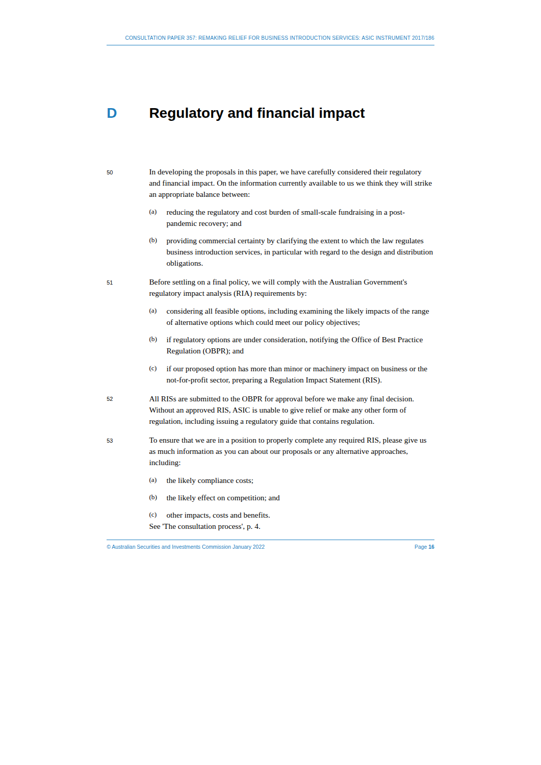Consultation paper 357: Remaking relief for business introduction services: ASIC Instrument 2017/186
D
Regulatory and financial impact
50
In developing the proposals in this paper, we have carefully considered their regulatory and financial impact. On the information currently available to us we think they will strike an appropriate balance between:
(a) reducing the regulatory and cost burden of small-scale fundraising in a post-pandemic recovery; and
(b) providing commercial certainty by clarifying the extent to which the law regulates business introduction services, in particular with regard to the design and distribution obligations.
51
Before settling on a final policy, we will comply with the Australian Government's regulatory impact analysis (RIA) requirements by:
(a) considering all feasible options, including examining the likely impacts of the range of alternative options which could meet our policy objectives;
(b) if regulatory options are under consideration, notifying the Office of Best Practice Regulation (OBPR); and
(c) if our proposed option has more than minor or machinery impact on business or the not-for-profit sector, preparing a Regulation Impact Statement (RIS).
52
All RISs are submitted to the OBPR for approval before we make any final decision. Without an approved RIS, ASIC is unable to give relief or make any other form of regulation, including issuing a regulatory guide that contains regulation.
53
To ensure that we are in a position to properly complete any required RIS, please give us as much information as you can about our proposals or any alternative approaches, including:
(a) the likely compliance costs;
(b) the likely effect on competition; and
(c) other impacts, costs and benefits.
See 'The consultation process', p. 4.
© Australian Securities and Investments Commission January 2022
Page 16